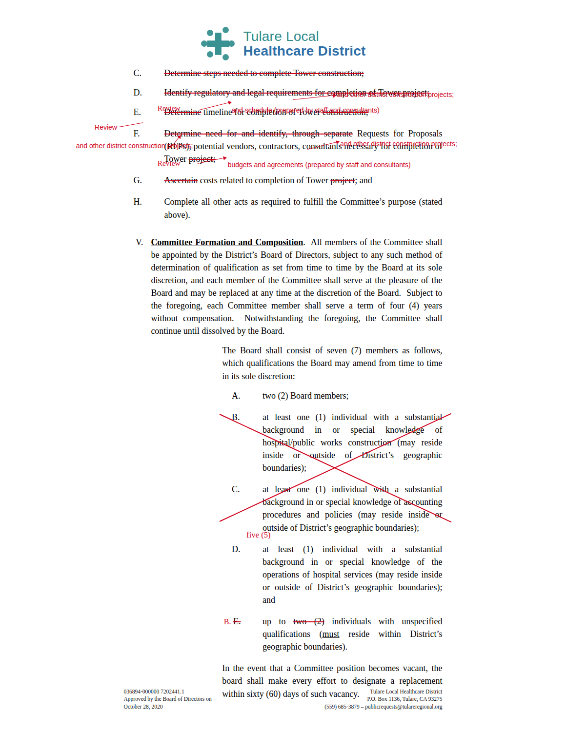Tulare Local
Healthcare District
C. Determine steps needed to complete Tower construction;
D. Identify regulatory and legal requirements for completion of Tower project;
E. Determine timeline for completion of Tower construction;
F. Determine need for and identify, through separate Requests for Proposals (RFPs), potential vendors, contractors, consultants necessary for completion of Tower project;
G. Ascertain costs related to completion of Tower project; and
H. Complete all other acts as required to fulfill the Committee’s purpose (stated above).
and other district construction projects;
Review
and schedule (prepared by staff and consultants)
Review
and other district construction projects;
and other district construction projects;
Review
budgets and agreements (prepared by staff and consultants)
V.
Committee Formation and Composition. All members of the Committee shall be appointed by the District’s Board of Directors, subject to any such method of determination of qualification as set from time to time by the Board at its sole discretion, and each member of the Committee shall serve at the pleasure of the Board and may be replaced at any time at the discretion of the Board. Subject to the foregoing, each Committee member shall serve a term of four (4) years without compensation. Notwithstanding the foregoing, the Committee shall continue until dissolved by the Board.
The Board shall consist of seven (7) members as follows, which qualifications the Board may amend from time to time in its sole discretion:
A. two (2) Board members;
B. at least one (1) individual with a substantial background in or special knowledge of hospital/public works construction (may reside inside or outside of District’s geographic boundaries);
C. at least one (1) individual with a substantial background in or special knowledge of accounting procedures and policies (may reside inside or outside of District’s geographic boundaries);
D. at least (1) individual with a substantial background in or special knowledge of the operations of hospital services (may reside inside or outside of District’s geographic boundaries); and
B. E. up to two (2) individuals with unspecified qualifications (must reside within District’s geographic boundaries).
five (5)
In the event that a Committee position becomes vacant, the board shall make every effort to designate a replacement within sixty (60) days of such vacancy.
036894-000000 7202441.1
Approved by the Board of Directors on
October 28, 2020
Tulare Local Healthcare District
P.O. Box 1136, Tulare, CA 93275
(559) 685-3879 – publicrequests@tulareregional.org